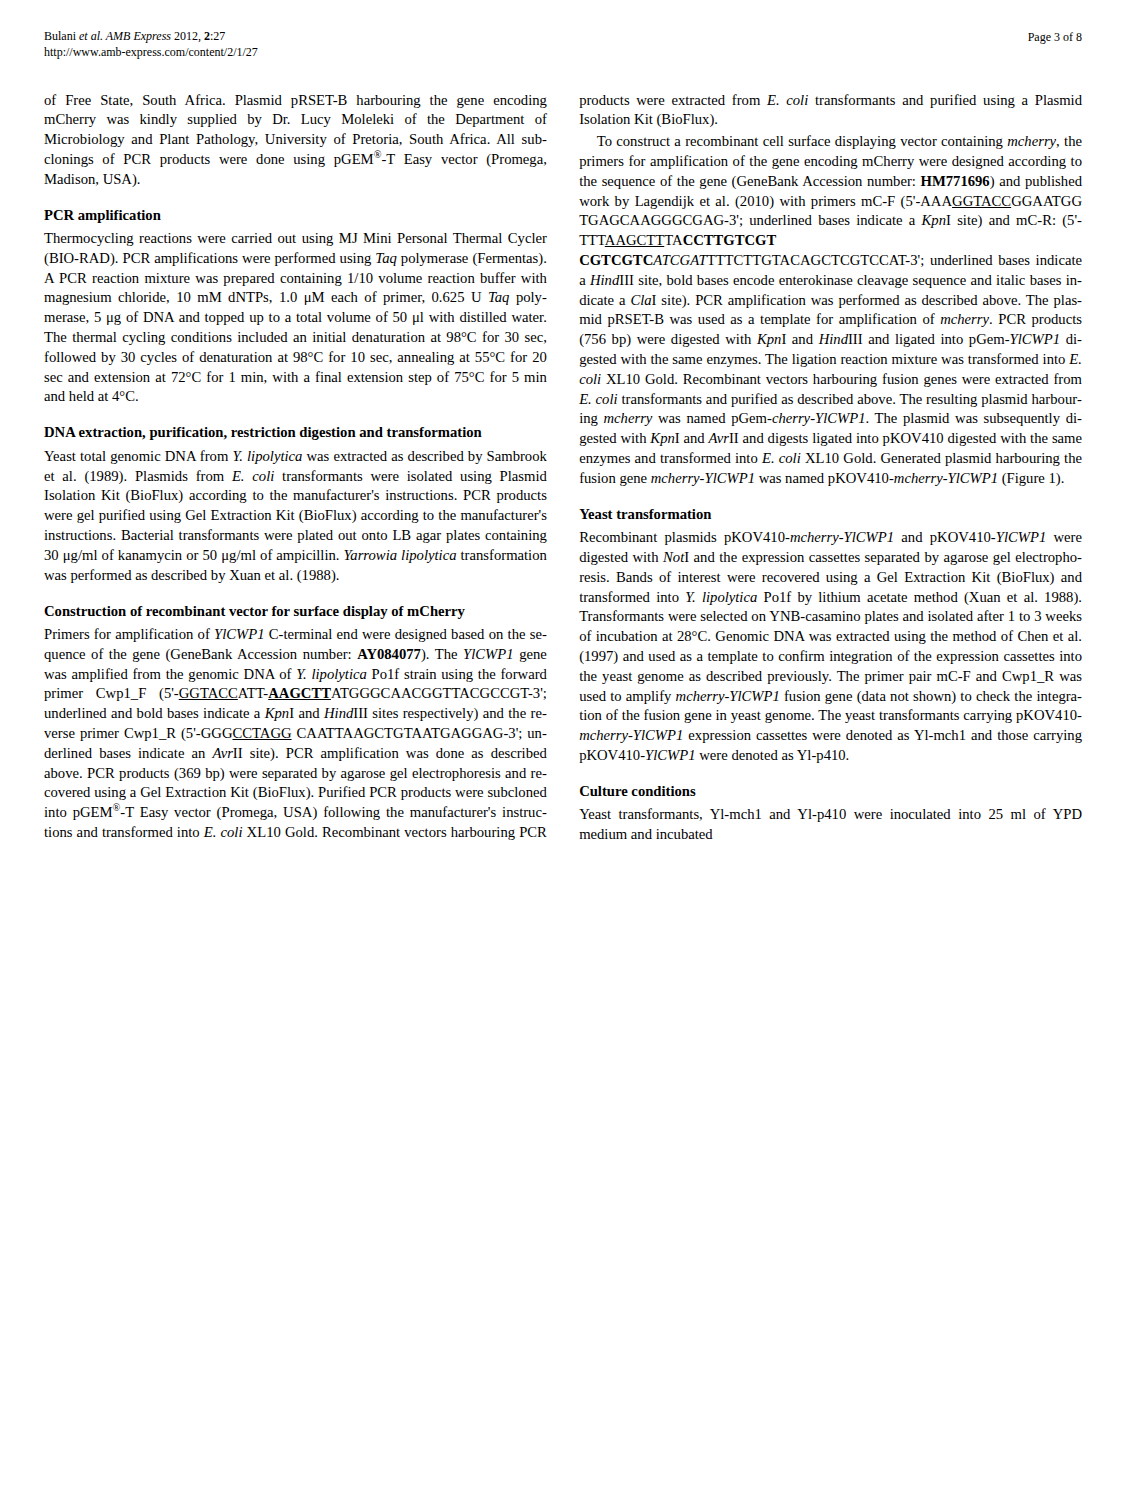Bulani et al. AMB Express 2012, 2:27
http://www.amb-express.com/content/2/1/27
Page 3 of 8
of Free State, South Africa. Plasmid pRSET-B harbouring the gene encoding mCherry was kindly supplied by Dr. Lucy Moleleki of the Department of Microbiology and Plant Pathology, University of Pretoria, South Africa. All sub-clonings of PCR products were done using pGEM®-T Easy vector (Promega, Madison, USA).
PCR amplification
Thermocycling reactions were carried out using MJ Mini Personal Thermal Cycler (BIO-RAD). PCR amplifications were performed using Taq polymerase (Fermentas). A PCR reaction mixture was prepared containing 1/10 volume reaction buffer with magnesium chloride, 10 mM dNTPs, 1.0 μM each of primer, 0.625 U Taq polymerase, 5 μg of DNA and topped up to a total volume of 50 μl with distilled water. The thermal cycling conditions included an initial denaturation at 98°C for 30 sec, followed by 30 cycles of denaturation at 98°C for 10 sec, annealing at 55°C for 20 sec and extension at 72°C for 1 min, with a final extension step of 75°C for 5 min and held at 4°C.
DNA extraction, purification, restriction digestion and transformation
Yeast total genomic DNA from Y. lipolytica was extracted as described by Sambrook et al. (1989). Plasmids from E. coli transformants were isolated using Plasmid Isolation Kit (BioFlux) according to the manufacturer's instructions. PCR products were gel purified using Gel Extraction Kit (BioFlux) according to the manufacturer's instructions. Bacterial transformants were plated out onto LB agar plates containing 30 μg/ml of kanamycin or 50 μg/ml of ampicillin. Yarrowia lipolytica transformation was performed as described by Xuan et al. (1988).
Construction of recombinant vector for surface display of mCherry
Primers for amplification of YlCWP1 C-terminal end were designed based on the sequence of the gene (GeneBank Accession number: AY084077). The YlCWP1 gene was amplified from the genomic DNA of Y. lipolytica Po1f strain using the forward primer Cwp1_F (5'-GGTACCATT-AAGCTTATGGGCAACGGTTACGCCGT-3'; underlined and bold bases indicate a Kpn I and Hind III sites respectively) and the reverse primer Cwp1_R (5'-GGGCCTAGG CAATTAAGCTGTAATGAGGAG-3'; underlined bases indicate an Avr II site). PCR amplification was done as described above. PCR products (369 bp) were separated by agarose gel electrophoresis and recovered using a Gel Extraction Kit (BioFlux). Purified PCR products were subcloned into pGEM®-T Easy vector (Promega, USA) following the manufacturer's instructions and transformed into E. coli XL10 Gold. Recombinant vectors harbouring PCR products were extracted from E. coli transformants and purified using a Plasmid Isolation Kit (BioFlux).
To construct a recombinant cell surface displaying vector containing mcherry, the primers for amplification of the gene encoding mCherry were designed according to the sequence of the gene (GeneBank Accession number: HM771696) and published work by Lagendijk et al. (2010) with primers mC-F (5'-AAAGGTACCGGAATGG TGAGCAAGGGCGAG-3'; underlined bases indicate a Kpn I site) and mC-R: (5'-TTTAAGCTTTACCTTGTCGT CGTCGTC ATCGATTTTCTTGTACAGCTCGTCCAT-3'; underlined bases indicate a Hind III site, bold bases encode enterokinase cleavage sequence and italic bases indicate a Cla I site). PCR amplification was performed as described above. The plasmid pRSET-B was used as a template for amplification of mcherry. PCR products (756 bp) were digested with Kpn I and Hind III and ligated into pGem-YlCWP1 digested with the same enzymes. The ligation reaction mixture was transformed into E. coli XL10 Gold. Recombinant vectors harbouring fusion genes were extracted from E. coli transformants and purified as described above. The resulting plasmid harbouring mcherry was named pGem-cherry-YlCWP1. The plasmid was subsequently digested with Kpn I and Avr II and digests ligated into pKOV410 digested with the same enzymes and transformed into E. coli XL10 Gold. Generated plasmid harbouring the fusion gene mcherry-YlCWP1 was named pKOV410-mcherry-YlCWP1 (Figure 1).
Yeast transformation
Recombinant plasmids pKOV410-mcherry-YlCWP1 and pKOV410-YlCWP1 were digested with Not I and the expression cassettes separated by agarose gel electrophoresis. Bands of interest were recovered using a Gel Extraction Kit (BioFlux) and transformed into Y. lipolytica Po1f by lithium acetate method (Xuan et al. 1988). Transformants were selected on YNB-casamino plates and isolated after 1 to 3 weeks of incubation at 28°C. Genomic DNA was extracted using the method of Chen et al. (1997) and used as a template to confirm integration of the expression cassettes into the yeast genome as described previously. The primer pair mC-F and Cwp1_R was used to amplify mcherry-YlCWP1 fusion gene (data not shown) to check the integration of the fusion gene in yeast genome. The yeast transformants carrying pKOV410-mcherry-YlCWP1 expression cassettes were denoted as Yl-mch1 and those carrying pKOV410-YlCWP1 were denoted as Yl-p410.
Culture conditions
Yeast transformants, Yl-mch1 and Yl-p410 were inoculated into 25 ml of YPD medium and incubated